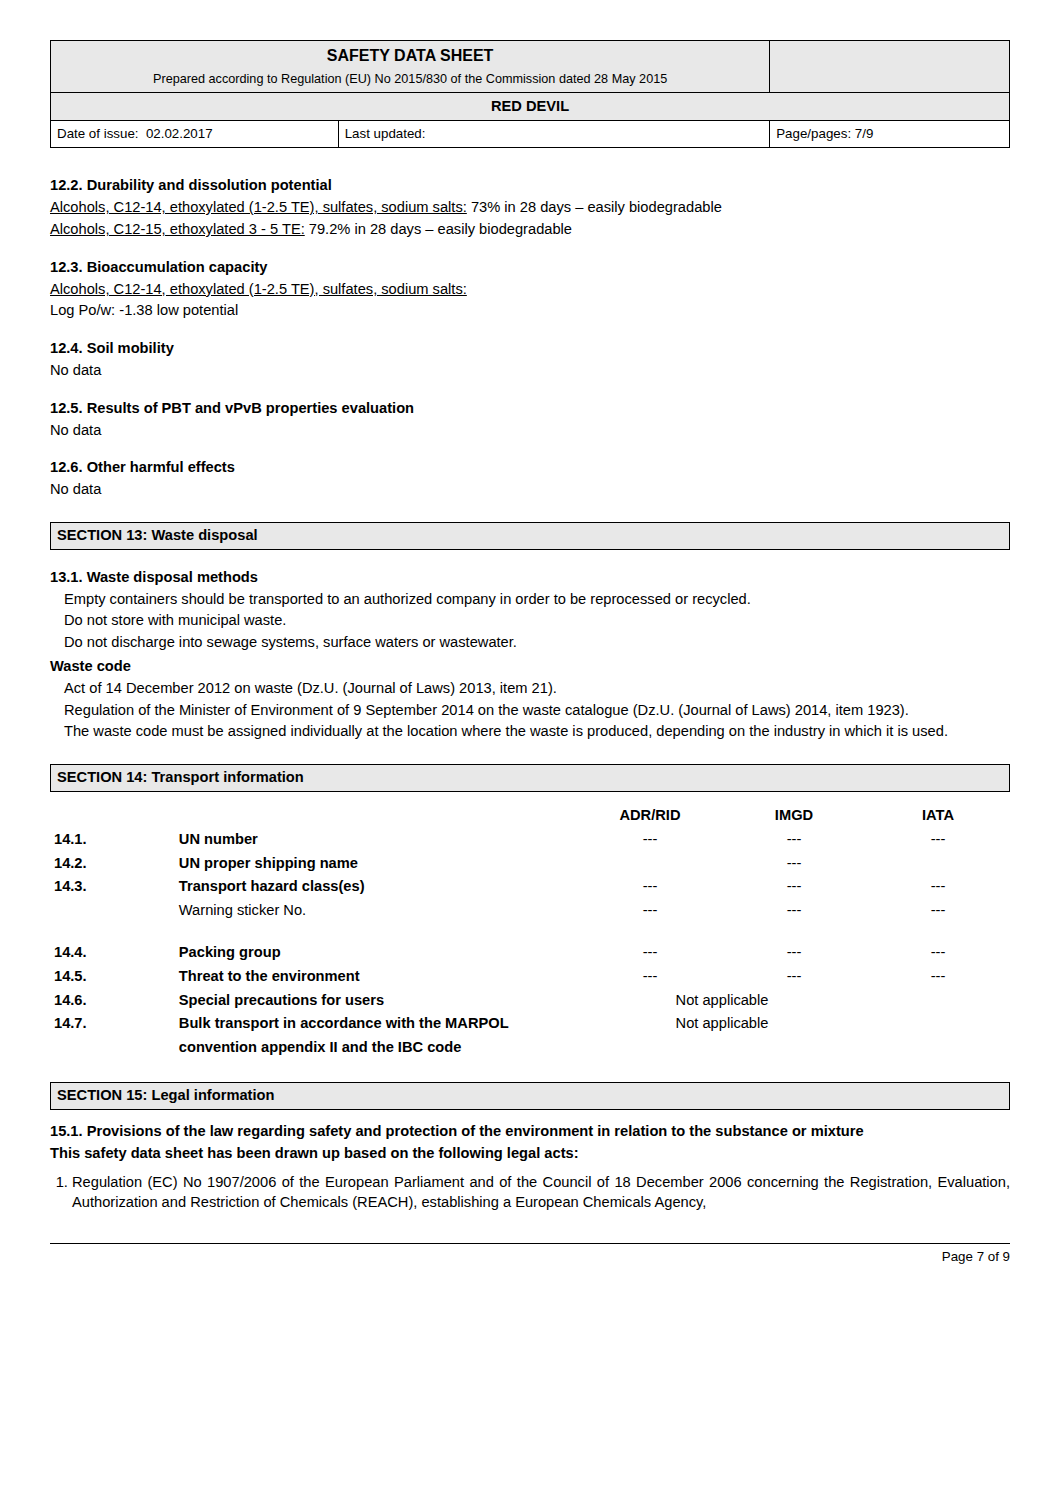| SAFETY DATA SHEET Prepared according to Regulation (EU) No 2015/830 of the Commission dated 28 May 2015 | |
| RED DEVIL |
| Date of issue: 02.02.2017 | Last updated: | Page/pages: 7/9 |
12.2. Durability and dissolution potential
Alcohols, C12-14, ethoxylated (1-2.5 TE), sulfates, sodium salts: 73% in 28 days – easily biodegradable
Alcohols, C12-15, ethoxylated 3 - 5 TE: 79.2% in 28 days – easily biodegradable
12.3. Bioaccumulation capacity
Alcohols, C12-14, ethoxylated (1-2.5 TE), sulfates, sodium salts:
Log Po/w: -1.38 low potential
12.4. Soil mobility
No data
12.5. Results of PBT and vPvB properties evaluation
No data
12.6. Other harmful effects
No data
SECTION 13: Waste disposal
13.1. Waste disposal methods
Empty containers should be transported to an authorized company in order to be reprocessed or recycled.
Do not store with municipal waste.
Do not discharge into sewage systems, surface waters or wastewater.
Waste code
Act of 14 December 2012 on waste (Dz.U. (Journal of Laws) 2013, item 21).
Regulation of the Minister of Environment of 9 September 2014 on the waste catalogue (Dz.U. (Journal of Laws) 2014, item 1923).
The waste code must be assigned individually at the location where the waste is produced, depending on the industry in which it is used.
SECTION 14: Transport information
| | | ADR/RID | IMGD | IATA |
| 14.1. | UN number | --- | --- | --- |
| 14.2. | UN proper shipping name | | --- | |
| 14.3. | Transport hazard class(es) | --- | --- | --- |
| | Warning sticker No. | --- | --- | --- |
| 14.4. | Packing group | --- | --- | --- |
| 14.5. | Threat to the environment | --- | --- | --- |
| 14.6. | Special precautions for users | Not applicable | |
| 14.7. | Bulk transport in accordance with the MARPOL | Not applicable | |
| | convention appendix II and the IBC code | | | |
SECTION 15: Legal information
15.1. Provisions of the law regarding safety and protection of the environment in relation to the substance or mixture
This safety data sheet has been drawn up based on the following legal acts:
Regulation (EC) No 1907/2006 of the European Parliament and of the Council of 18 December 2006 concerning the Registration, Evaluation, Authorization and Restriction of Chemicals (REACH), establishing a European Chemicals Agency,
Page 7 of 9